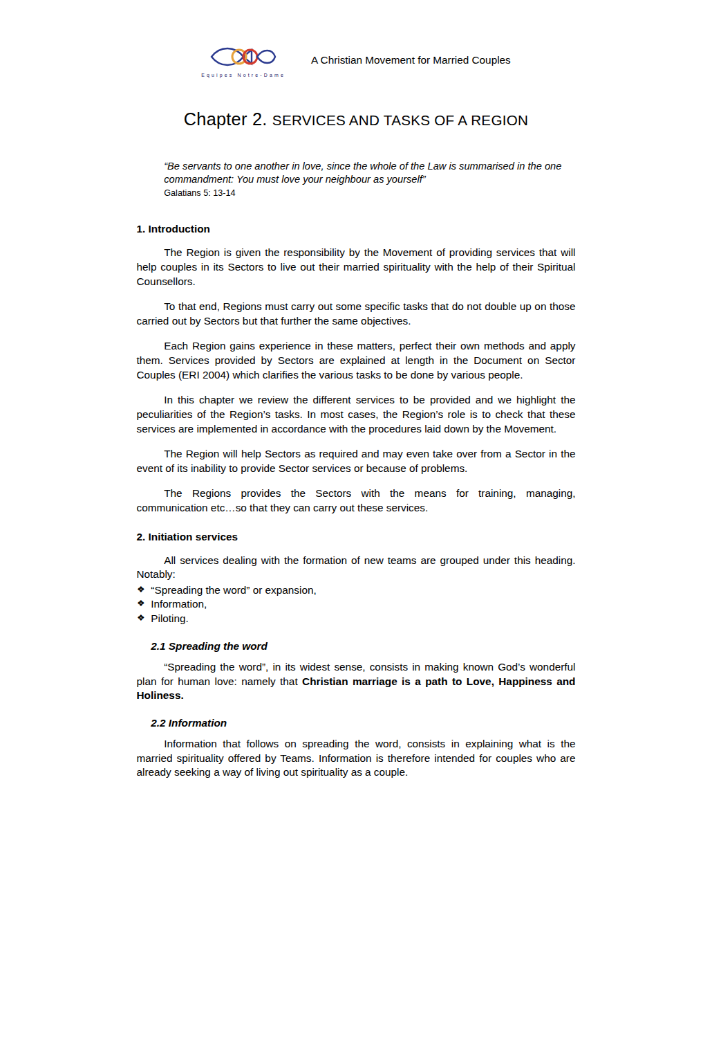E q u i p e s N o t r e - D a m e
A Christian Movement for Married Couples
Chapter 2. SERVICES AND TASKS OF A REGION
“Be servants to one another in love, since the whole of the Law is summarised in the one commandment: You must love your neighbour as yourself” Galatians 5: 13-14
1. Introduction
The Region is given the responsibility by the Movement of providing services that will help couples in its Sectors to live out their married spirituality with the help of their Spiritual Counsellors.
To that end, Regions must carry out some specific tasks that do not double up on those carried out by Sectors but that further the same objectives.
Each Region gains experience in these matters, perfect their own methods and apply them. Services provided by Sectors are explained at length in the Document on Sector Couples (ERI 2004) which clarifies the various tasks to be done by various people.
In this chapter we review the different services to be provided and we highlight the peculiarities of the Region’s tasks. In most cases, the Region’s role is to check that these services are implemented in accordance with the procedures laid down by the Movement.
The Region will help Sectors as required and may even take over from a Sector in the event of its inability to provide Sector services or because of problems.
The Regions provides the Sectors with the means for training, managing, communication etc…so that they can carry out these services.
2. Initiation services
All services dealing with the formation of new teams are grouped under this heading. Notably:
“Spreading the word” or expansion,
Information,
Piloting.
2.1 Spreading the word
“Spreading the word”, in its widest sense, consists in making known God’s wonderful plan for human love: namely that Christian marriage is a path to Love, Happiness and Holiness.
2.2 Information
Information that follows on spreading the word, consists in explaining what is the married spirituality offered by Teams. Information is therefore intended for couples who are already seeking a way of living out spirituality as a couple.